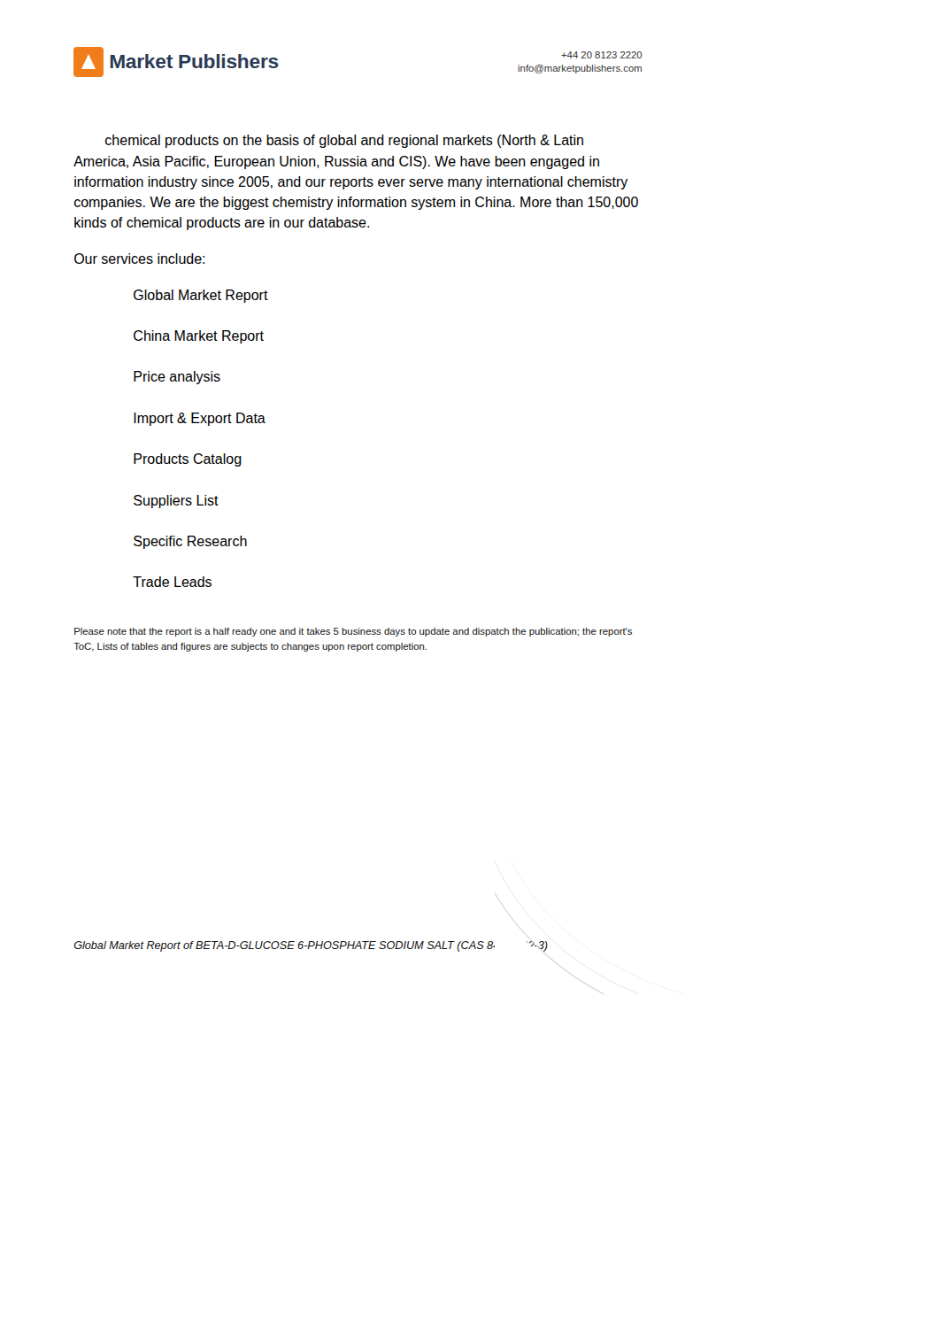Market Publishers
+44 20 8123 2220
info@marketpublishers.com
chemical products on the basis of global and regional markets (North & Latin America, Asia Pacific, European Union, Russia and CIS). We have been engaged in information industry since 2005, and our reports ever serve many international chemistry companies. We are the biggest chemistry information system in China. More than 150,000 kinds of chemical products are in our database.
Our services include:
Global Market Report
China Market Report
Price analysis
Import & Export Data
Products Catalog
Suppliers List
Specific Research
Trade Leads
Please note that the report is a half ready one and it takes 5 business days to update and dispatch the publication; the report's ToC, Lists of tables and figures are subjects to changes upon report completion.
Global Market Report of BETA-D-GLUCOSE 6-PHOSPHATE SODIUM SALT (CAS 84332-92-3)